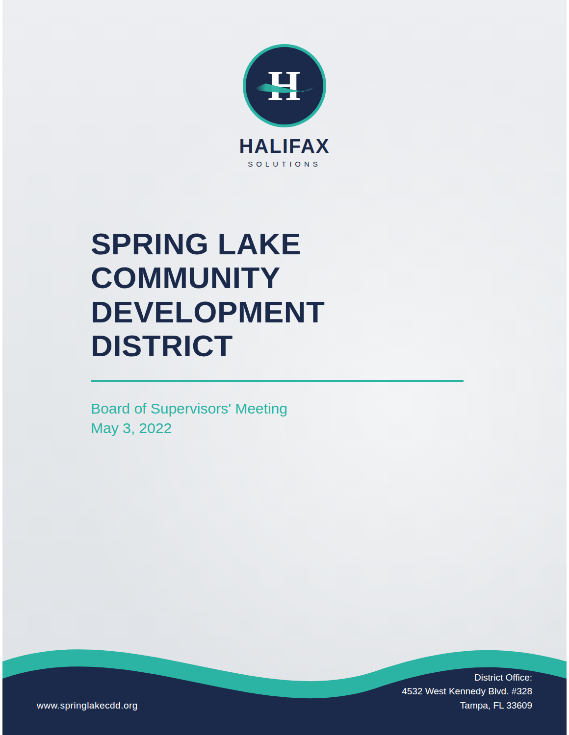H
HALIFAX
SOLUTIONS
Spring Lake
Community
Development District
Board of Supervisors' Meeting
May 3, 2022
www.springlakecdd.org
District Office:
4532 West Kennedy Blvd. #328
Tampa, FL 33609